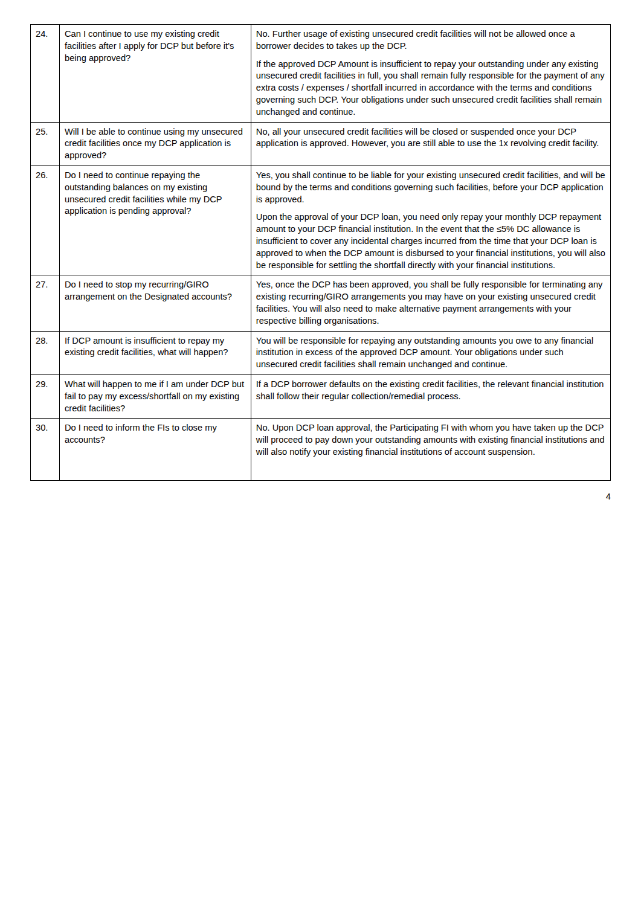| 24. | Can I continue to use my existing credit facilities after I apply for DCP but before it's being approved? | No. Further usage of existing unsecured credit facilities will not be allowed once a borrower decides to takes up the DCP. If the approved DCP Amount is insufficient to repay your outstanding under any existing unsecured credit facilities in full, you shall remain fully responsible for the payment of any extra costs / expenses / shortfall incurred in accordance with the terms and conditions governing such DCP. Your obligations under such unsecured credit facilities shall remain unchanged and continue. |
| 25. | Will I be able to continue using my unsecured credit facilities once my DCP application is approved? | No, all your unsecured credit facilities will be closed or suspended once your DCP application is approved. However, you are still able to use the 1x revolving credit facility. |
| 26. | Do I need to continue repaying the outstanding balances on my existing unsecured credit facilities while my DCP application is pending approval? | Yes, you shall continue to be liable for your existing unsecured credit facilities, and will be bound by the terms and conditions governing such facilities, before your DCP application is approved. Upon the approval of your DCP loan, you need only repay your monthly DCP repayment amount to your DCP financial institution. In the event that the ≤5% DC allowance is insufficient to cover any incidental charges incurred from the time that your DCP loan is approved to when the DCP amount is disbursed to your financial institutions, you will also be responsible for settling the shortfall directly with your financial institutions. |
| 27. | Do I need to stop my recurring/GIRO arrangement on the Designated accounts? | Yes, once the DCP has been approved, you shall be fully responsible for terminating any existing recurring/GIRO arrangements you may have on your existing unsecured credit facilities. You will also need to make alternative payment arrangements with your respective billing organisations. |
| 28. | If DCP amount is insufficient to repay my existing credit facilities, what will happen? | You will be responsible for repaying any outstanding amounts you owe to any financial institution in excess of the approved DCP amount. Your obligations under such unsecured credit facilities shall remain unchanged and continue. |
| 29. | What will happen to me if I am under DCP but fail to pay my excess/shortfall on my existing credit facilities? | If a DCP borrower defaults on the existing credit facilities, the relevant financial institution shall follow their regular collection/remedial process. |
| 30. | Do I need to inform the FIs to close my accounts? | No. Upon DCP loan approval, the Participating FI with whom you have taken up the DCP will proceed to pay down your outstanding amounts with existing financial institutions and will also notify your existing financial institutions of account suspension. |
4